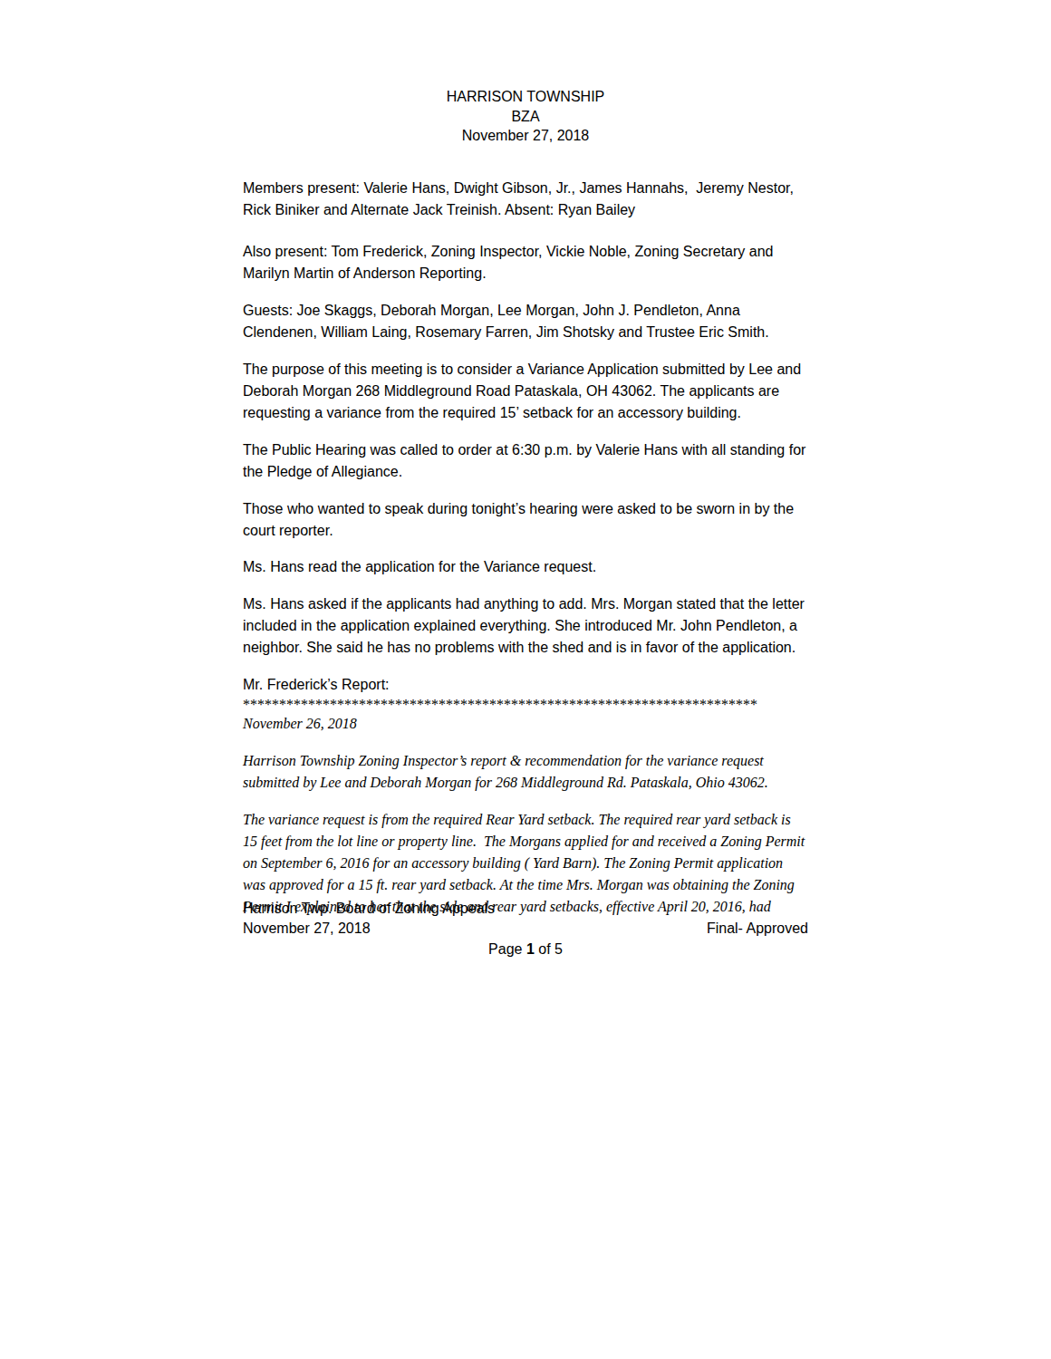HARRISON TOWNSHIP
BZA
November 27, 2018
Members present: Valerie Hans, Dwight Gibson, Jr., James Hannahs, Jeremy Nestor, Rick Biniker and Alternate Jack Treinish. Absent: Ryan Bailey
Also present: Tom Frederick, Zoning Inspector, Vickie Noble, Zoning Secretary and Marilyn Martin of Anderson Reporting.
Guests: Joe Skaggs, Deborah Morgan, Lee Morgan, John J. Pendleton, Anna Clendenen, William Laing, Rosemary Farren, Jim Shotsky and Trustee Eric Smith.
The purpose of this meeting is to consider a Variance Application submitted by Lee and Deborah Morgan 268 Middleground Road Pataskala, OH 43062. The applicants are requesting a variance from the required 15’ setback for an accessory building.
The Public Hearing was called to order at 6:30 p.m. by Valerie Hans with all standing for the Pledge of Allegiance.
Those who wanted to speak during tonight’s hearing were asked to be sworn in by the court reporter.
Ms. Hans read the application for the Variance request.
Ms. Hans asked if the applicants had anything to add. Mrs. Morgan stated that the letter included in the application explained everything. She introduced Mr. John Pendleton, a neighbor. She said he has no problems with the shed and is in favor of the application.
Mr. Frederick’s Report:
***********************************************************************
November 26, 2018
Harrison Township Zoning Inspector’s report & recommendation for the variance request submitted by Lee and Deborah Morgan for 268 Middleground Rd. Pataskala, Ohio 43062.
The variance request is from the required Rear Yard setback. The required rear yard setback is 15 feet from the lot line or property line. The Morgans applied for and received a Zoning Permit on September 6, 2016 for an accessory building ( Yard Barn). The Zoning Permit application was approved for a 15 ft. rear yard setback. At the time Mrs. Morgan was obtaining the Zoning Permit I explained to her that the side and rear yard setbacks, effective April 20, 2016, had
Harrison Twp. Board of Zoning Appeals
November 27, 2018
Final- Approved
Page 1 of 5